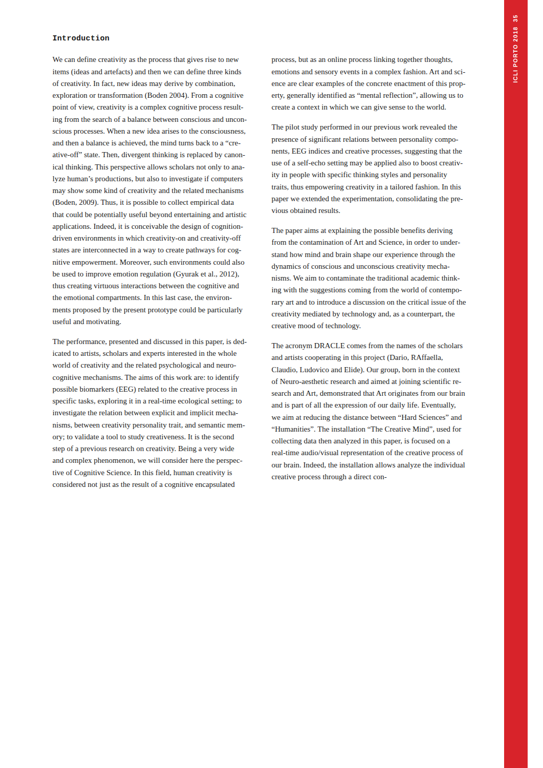ICLI PORTO 2018 35
Introduction
We can define creativity as the process that gives rise to new items (ideas and artefacts) and then we can define three kinds of creativity. In fact, new ideas may derive by combination, exploration or transformation (Boden 2004). From a cognitive point of view, creativity is a complex cognitive process resulting from the search of a balance between conscious and unconscious processes. When a new idea arises to the consciousness, and then a balance is achieved, the mind turns back to a “creative-off” state. Then, divergent thinking is replaced by canonical thinking. This perspective allows scholars not only to analyze human’s productions, but also to investigate if computers may show some kind of creativity and the related mechanisms (Boden, 2009). Thus, it is possible to collect empirical data that could be potentially useful beyond entertaining and artistic applications. Indeed, it is conceivable the design of cognition-driven environments in which creativity-on and creativity-off states are interconnected in a way to create pathways for cognitive empowerment. Moreover, such environments could also be used to improve emotion regulation (Gyurak et al., 2012), thus creating virtuous interactions between the cognitive and the emotional compartments. In this last case, the environments proposed by the present prototype could be particularly useful and motivating.
The performance, presented and discussed in this paper, is dedicated to artists, scholars and experts interested in the whole world of creativity and the related psychological and neuro-cognitive mechanisms. The aims of this work are: to identify possible biomarkers (EEG) related to the creative process in specific tasks, exploring it in a real-time ecological setting; to investigate the relation between explicit and implicit mechanisms, between creativity personality trait, and semantic memory; to validate a tool to study creativeness. It is the second step of a previous research on creativity. Being a very wide and complex phenomenon, we will consider here the perspective of Cognitive Science. In this field, human creativity is considered not just as the result of a cognitive encapsulated process, but as an online process linking together thoughts, emotions and sensory events in a complex fashion. Art and science are clear examples of the concrete enactment of this property, generally identified as “mental reflection”, allowing us to create a context in which we can give sense to the world.
The pilot study performed in our previous work revealed the presence of significant relations between personality components, EEG indices and creative processes, suggesting that the use of a self-echo setting may be applied also to boost creativity in people with specific thinking styles and personality traits, thus empowering creativity in a tailored fashion. In this paper we extended the experimentation, consolidating the previous obtained results.
The paper aims at explaining the possible benefits deriving from the contamination of Art and Science, in order to understand how mind and brain shape our experience through the dynamics of conscious and unconscious creativity mechanisms. We aim to contaminate the traditional academic thinking with the suggestions coming from the world of contemporary art and to introduce a discussion on the critical issue of the creativity mediated by technology and, as a counterpart, the creative mood of technology.
The acronym DRACLE comes from the names of the scholars and artists cooperating in this project (Dario, RAffaella, Claudio, Ludovico and Elide). Our group, born in the context of Neuro-aesthetic research and aimed at joining scientific research and Art, demonstrated that Art originates from our brain and is part of all the expression of our daily life. Eventually, we aim at reducing the distance between “Hard Sciences” and “Humanities”. The installation “The Creative Mind”, used for collecting data then analyzed in this paper, is focused on a real-time audio/visual representation of the creative process of our brain. Indeed, the installation allows analyze the individual creative process through a direct con-